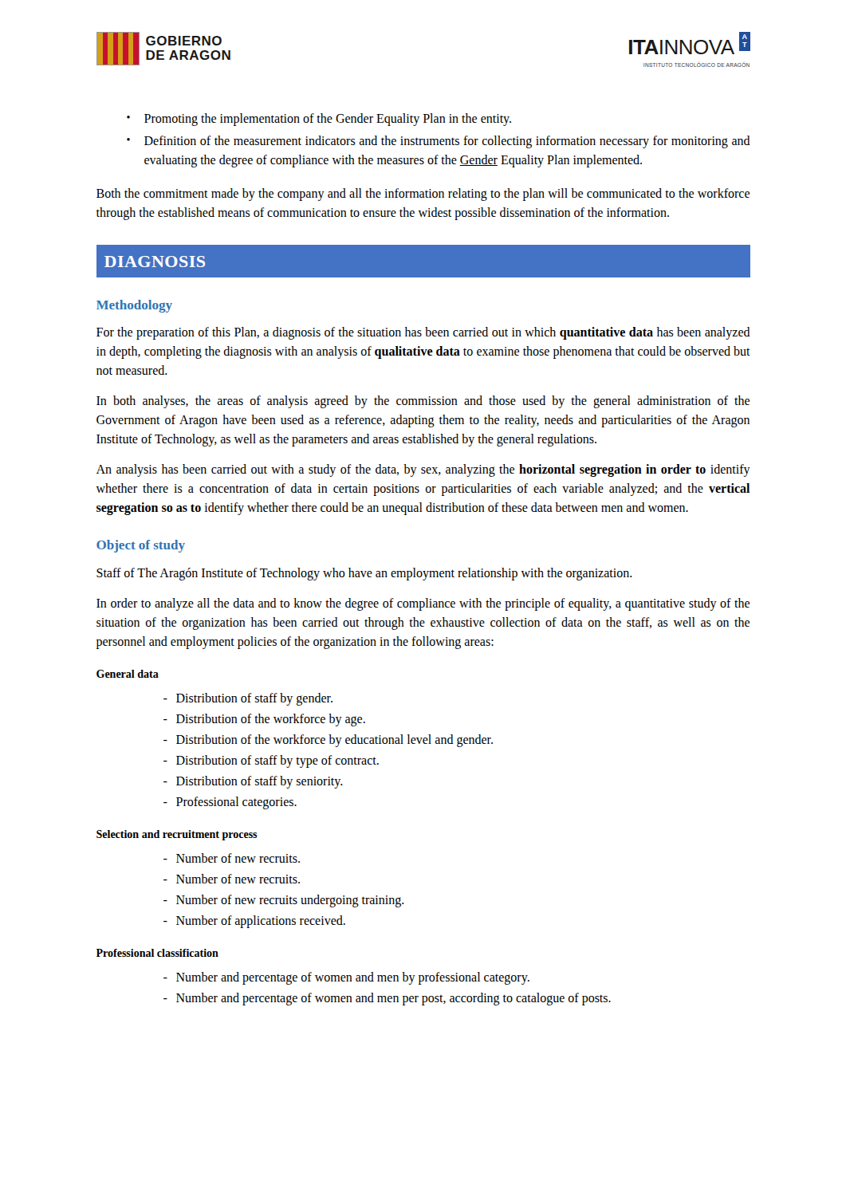GOBIERNO
DE ARAGON
ITA INNOVA AT
INSTITUTO TECNOLÓGICO DE ARAGÓN
Promoting the implementation of the Gender Equality Plan in the entity.
Definition of the measurement indicators and the instruments for collecting information necessary for monitoring and evaluating the degree of compliance with the measures of the Gender Equality Plan implemented.
Both the commitment made by the company and all the information relating to the plan will be communicated to the workforce through the established means of communication to ensure the widest possible dissemination of the information.
DIAGNOSIS
Methodology
For the preparation of this Plan, a diagnosis of the situation has been carried out in which quantitative data has been analyzed in depth, completing the diagnosis with an analysis of qualitative data to examine those phenomena that could be observed but not measured.
In both analyses, the areas of analysis agreed by the commission and those used by the general administration of the Government of Aragon have been used as a reference, adapting them to the reality, needs and particularities of the Aragon Institute of Technology, as well as the parameters and areas established by the general regulations.
An analysis has been carried out with a study of the data, by sex, analyzing the horizontal segregation in order to identify whether there is a concentration of data in certain positions or particularities of each variable analyzed; and the vertical segregation so as to identify whether there could be an unequal distribution of these data between men and women.
Object of study
Staff of The Aragón Institute of Technology who have an employment relationship with the organization.
In order to analyze all the data and to know the degree of compliance with the principle of equality, a quantitative study of the situation of the organization has been carried out through the exhaustive collection of data on the staff, as well as on the personnel and employment policies of the organization in the following areas:
General data
Distribution of staff by gender.
Distribution of the workforce by age.
Distribution of the workforce by educational level and gender.
Distribution of staff by type of contract.
Distribution of staff by seniority.
Professional categories.
Selection and recruitment process
Number of new recruits.
Number of new recruits.
Number of new recruits undergoing training.
Number of applications received.
Professional classification
Number and percentage of women and men by professional category.
Number and percentage of women and men per post, according to catalogue of posts.